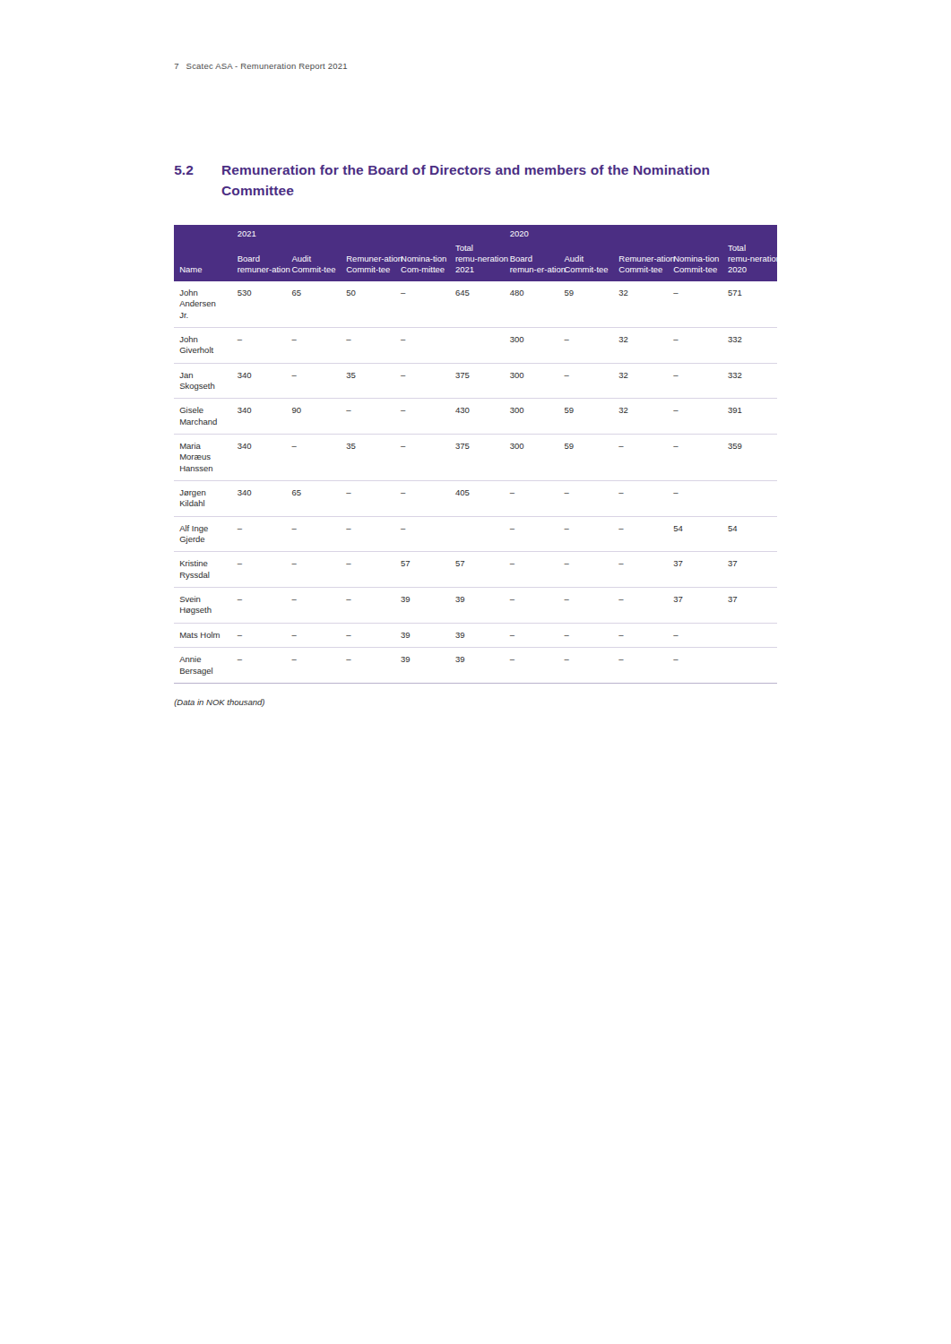7 Scatec ASA - Remuneration Report 2021
5.2 Remuneration for the Board of Directors and members of the Nomination Committee
| | 2021 | 2020 |
| --- | --- | --- |
| Name | Board remuner‑ation | Audit Commit‑tee | Remuner‑ation Commit‑tee | Nomina‑tion Com‑mittee | Total remu‑neration 2021 | Board remun‑er‑ation | Audit Commit‑tee | Remuner‑ation Commit‑tee | Nomina‑tion Commit‑tee | Total remu‑neration 2020 |
| John Andersen Jr. | 530 | 65 | 50 | – | 645 | 480 | 59 | 32 | – | 571 |
| John Giverholt | – | – | – | – | | 300 | – | 32 | – | 332 |
| Jan Skogseth | 340 | – | 35 | – | 375 | 300 | – | 32 | – | 332 |
| Gisele Marchand | 340 | 90 | – | – | 430 | 300 | 59 | 32 | – | 391 |
| Maria Moræus Hanssen | 340 | – | 35 | – | 375 | 300 | 59 | – | – | 359 |
| Jørgen Kildahl | 340 | 65 | – | – | 405 | – | – | – | – | |
| Alf Inge Gjerde | – | – | – | – | | – | – | – | 54 | 54 |
| Kristine Ryssdal | – | – | – | 57 | 57 | – | – | – | 37 | 37 |
| Svein Høgseth | – | – | – | 39 | 39 | – | – | – | 37 | 37 |
| Mats Holm | – | – | – | 39 | 39 | – | – | – | – | |
| Annie Bersagel | – | – | – | 39 | 39 | – | – | – | – | |
(Data in NOK thousand)